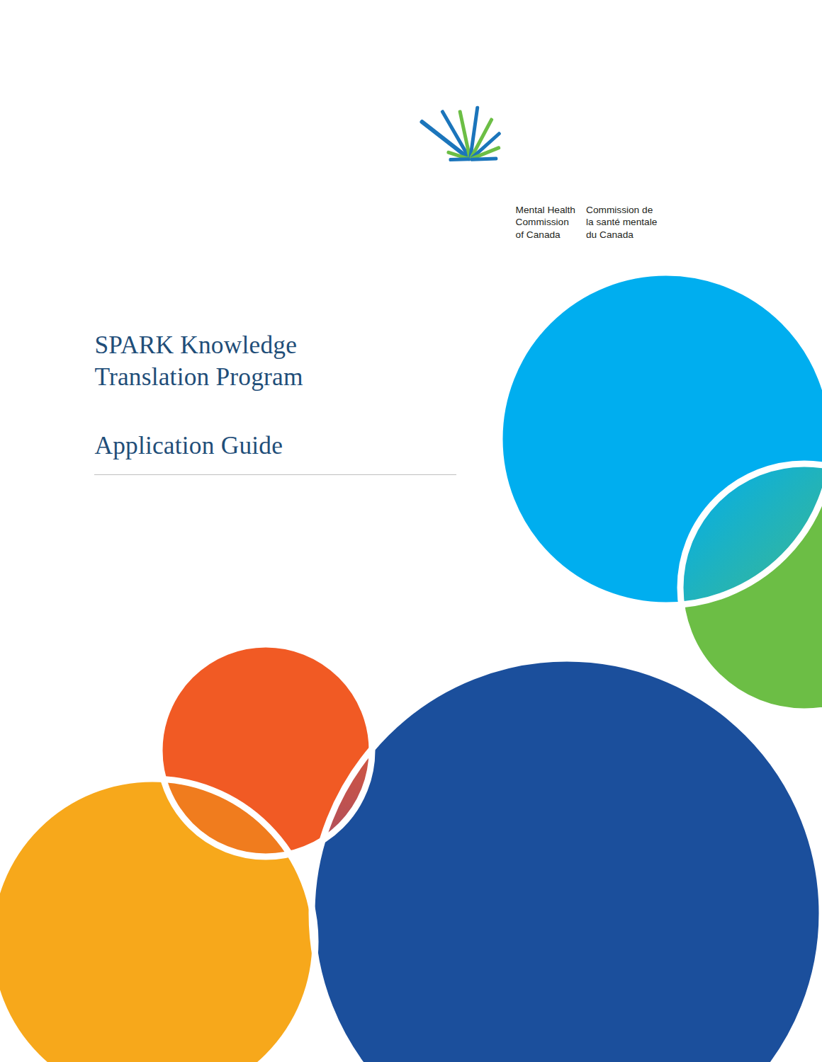Mental Health
Commission
of Canada
Commission de
la santé mentale
du Canada
SPARK Knowledge
Translation Program
Application Guide